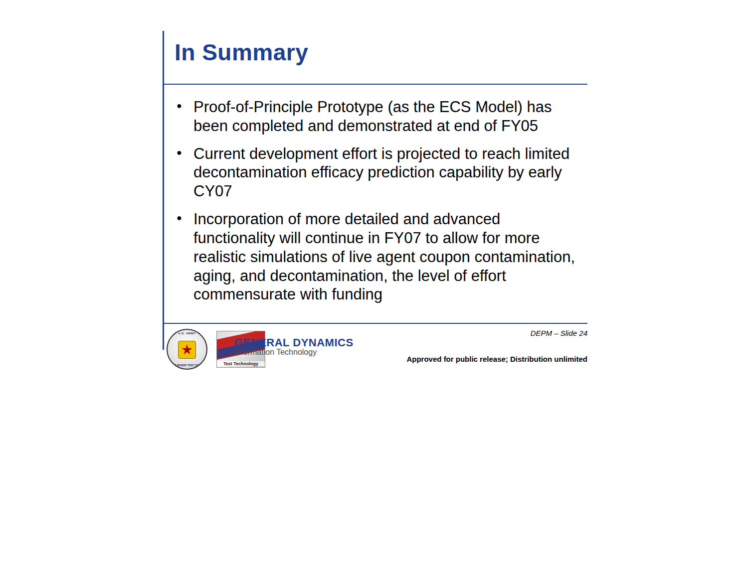In Summary
Proof-of-Principle Prototype (as the ECS Model) has been completed and demonstrated at end of FY05
Current development effort is projected to reach limited decontamination efficacy prediction capability by early CY07
Incorporation of more detailed and advanced functionality will continue in FY07 to allow for more realistic simulations of live agent coupon contamination, aging, and decontamination, the level of effort commensurate with funding
U.S. ARMY
WEST DESERT TEST CENTER
Test Technology
GENERAL DYNAMICS
Information Technology
DEPM – Slide 24
Approved for public release; Distribution unlimited